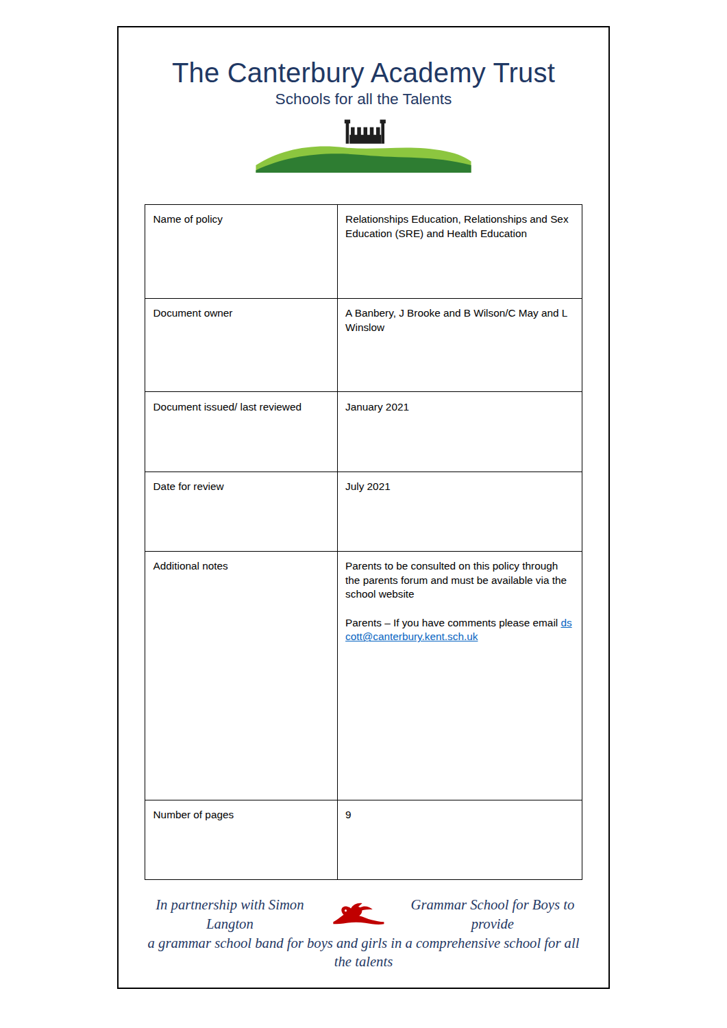The Canterbury Academy Trust
Schools for all the Talents
| Name of policy | Relationships Education, Relationships and Sex Education (SRE) and Health Education |
| Document owner | A Banbery, J Brooke and B Wilson/C May and L Winslow |
| Document issued/ last reviewed | January 2021 |
| Date for review | July 2021 |
| Additional notes | Parents to be consulted on this policy through the parents forum and must be available via the school website Parents – If you have comments please email dscott@canterbury.kent.sch.uk |
| Number of pages | 9 |
In partnership with Simon Langton
Grammar School for Boys to provide
a grammar school band for boys and girls in a comprehensive school for all the talents